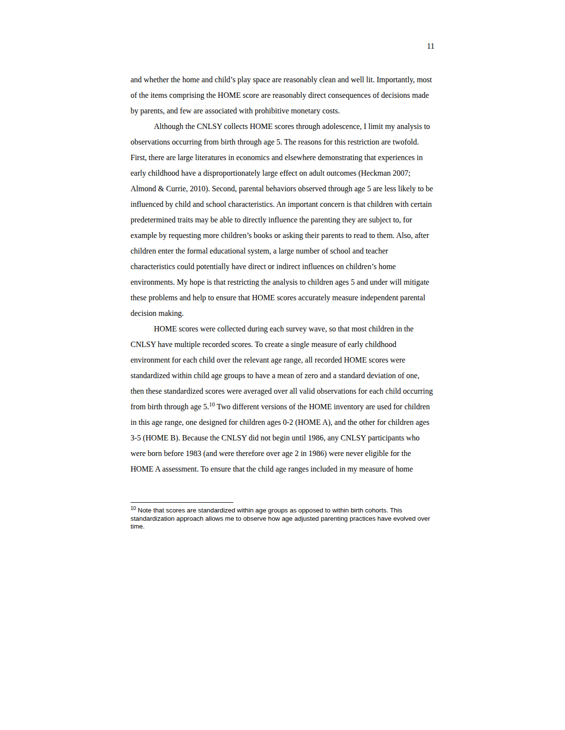11
and whether the home and child’s play space are reasonably clean and well lit. Importantly, most of the items comprising the HOME score are reasonably direct consequences of decisions made by parents, and few are associated with prohibitive monetary costs.
Although the CNLSY collects HOME scores through adolescence, I limit my analysis to observations occurring from birth through age 5. The reasons for this restriction are twofold. First, there are large literatures in economics and elsewhere demonstrating that experiences in early childhood have a disproportionately large effect on adult outcomes (Heckman 2007; Almond & Currie, 2010). Second, parental behaviors observed through age 5 are less likely to be influenced by child and school characteristics. An important concern is that children with certain predetermined traits may be able to directly influence the parenting they are subject to, for example by requesting more children’s books or asking their parents to read to them. Also, after children enter the formal educational system, a large number of school and teacher characteristics could potentially have direct or indirect influences on children’s home environments. My hope is that restricting the analysis to children ages 5 and under will mitigate these problems and help to ensure that HOME scores accurately measure independent parental decision making.
HOME scores were collected during each survey wave, so that most children in the CNLSY have multiple recorded scores. To create a single measure of early childhood environment for each child over the relevant age range, all recorded HOME scores were standardized within child age groups to have a mean of zero and a standard deviation of one, then these standardized scores were averaged over all valid observations for each child occurring from birth through age 5.10 Two different versions of the HOME inventory are used for children in this age range, one designed for children ages 0-2 (HOME A), and the other for children ages 3-5 (HOME B). Because the CNLSY did not begin until 1986, any CNLSY participants who were born before 1983 (and were therefore over age 2 in 1986) were never eligible for the HOME A assessment. To ensure that the child age ranges included in my measure of home
10 Note that scores are standardized within age groups as opposed to within birth cohorts. This standardization approach allows me to observe how age adjusted parenting practices have evolved over time.